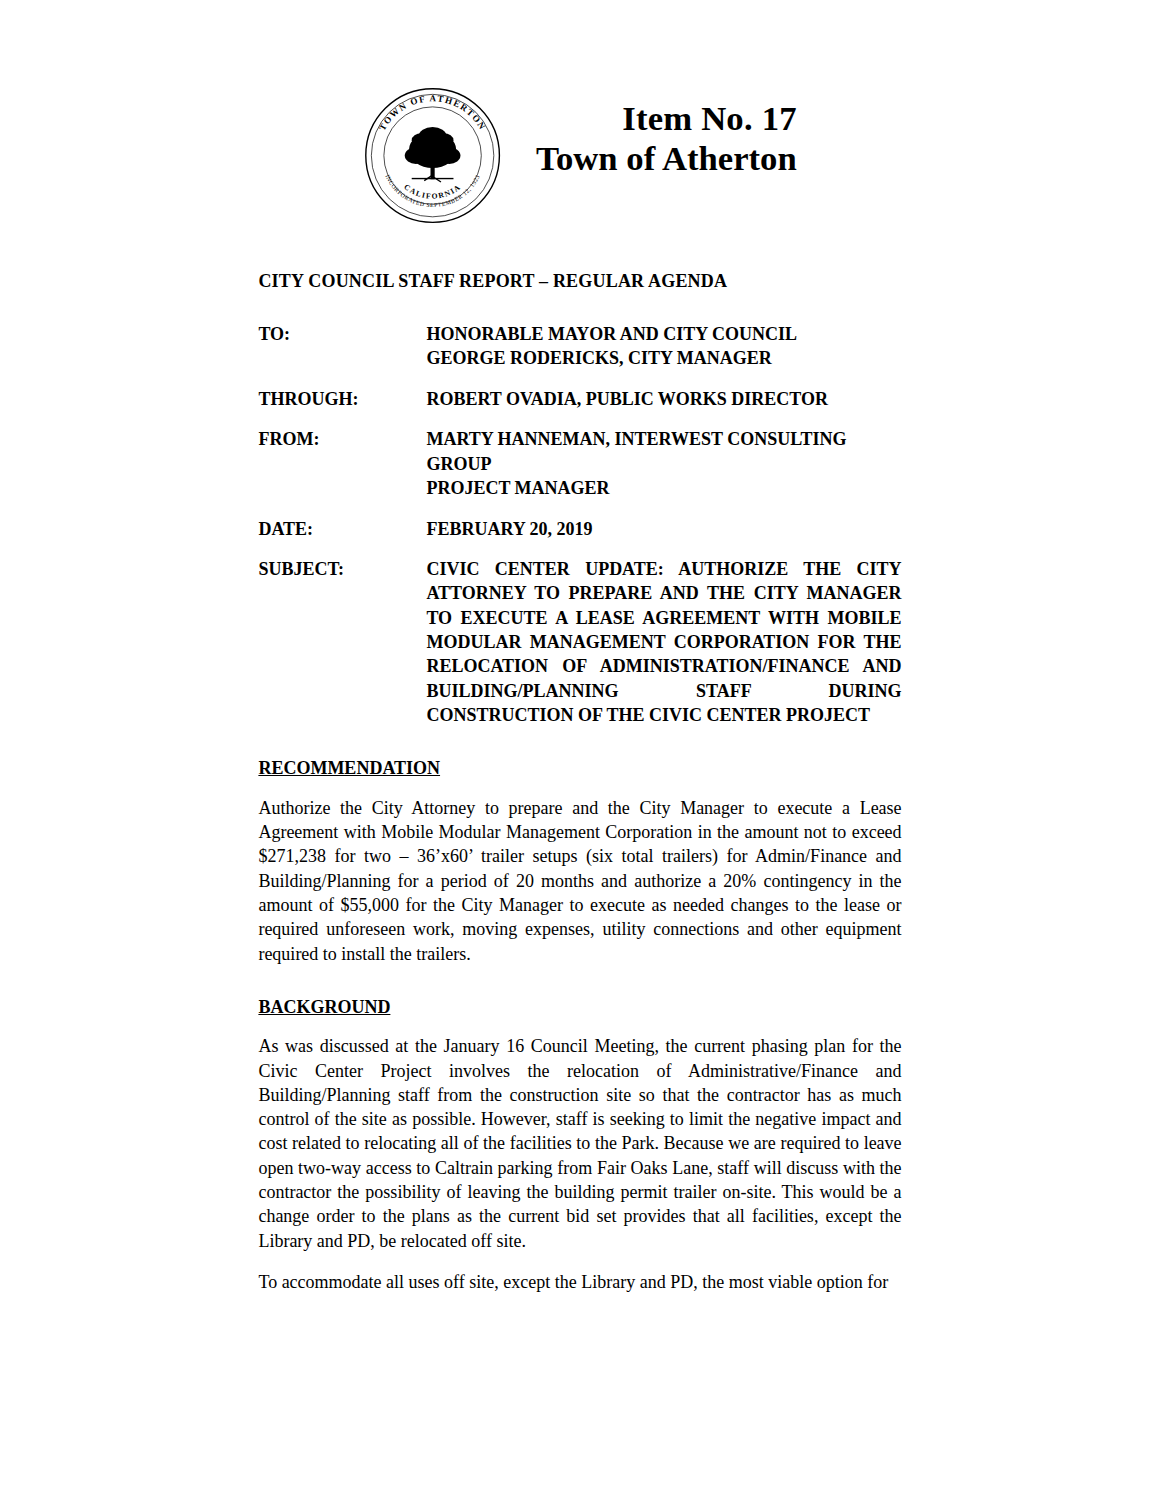TOWN OF ATHERTON INCORPORATED SEPTEMBER 12, 1923 CALIFORNIA
Item No. 17
Town of Atherton
CITY COUNCIL STAFF REPORT – REGULAR AGENDA
| TO: | HONORABLE MAYOR AND CITY COUNCIL GEORGE RODERICKS, CITY MANAGER |
| THROUGH: | ROBERT OVADIA, PUBLIC WORKS DIRECTOR |
| FROM: | MARTY HANNEMAN, INTERWEST CONSULTING GROUP PROJECT MANAGER |
| DATE: | FEBRUARY 20, 2019 |
| SUBJECT: | CIVIC CENTER UPDATE: AUTHORIZE THE CITY ATTORNEY TO PREPARE AND THE CITY MANAGER TO EXECUTE A LEASE AGREEMENT WITH MOBILE MODULAR MANAGEMENT CORPORATION FOR THE RELOCATION OF ADMINISTRATION/FINANCE AND BUILDING/PLANNING STAFF DURING CONSTRUCTION OF THE CIVIC CENTER PROJECT |
RECOMMENDATION
Authorize the City Attorney to prepare and the City Manager to execute a Lease Agreement with Mobile Modular Management Corporation in the amount not to exceed $271,238 for two – 36’x60’ trailer setups (six total trailers) for Admin/Finance and Building/Planning for a period of 20 months and authorize a 20% contingency in the amount of $55,000 for the City Manager to execute as needed changes to the lease or required unforeseen work, moving expenses, utility connections and other equipment required to install the trailers.
BACKGROUND
As was discussed at the January 16 Council Meeting, the current phasing plan for the Civic Center Project involves the relocation of Administrative/Finance and Building/Planning staff from the construction site so that the contractor has as much control of the site as possible. However, staff is seeking to limit the negative impact and cost related to relocating all of the facilities to the Park. Because we are required to leave open two-way access to Caltrain parking from Fair Oaks Lane, staff will discuss with the contractor the possibility of leaving the building permit trailer on-site. This would be a change order to the plans as the current bid set provides that all facilities, except the Library and PD, be relocated off site.
To accommodate all uses off site, except the Library and PD, the most viable option for